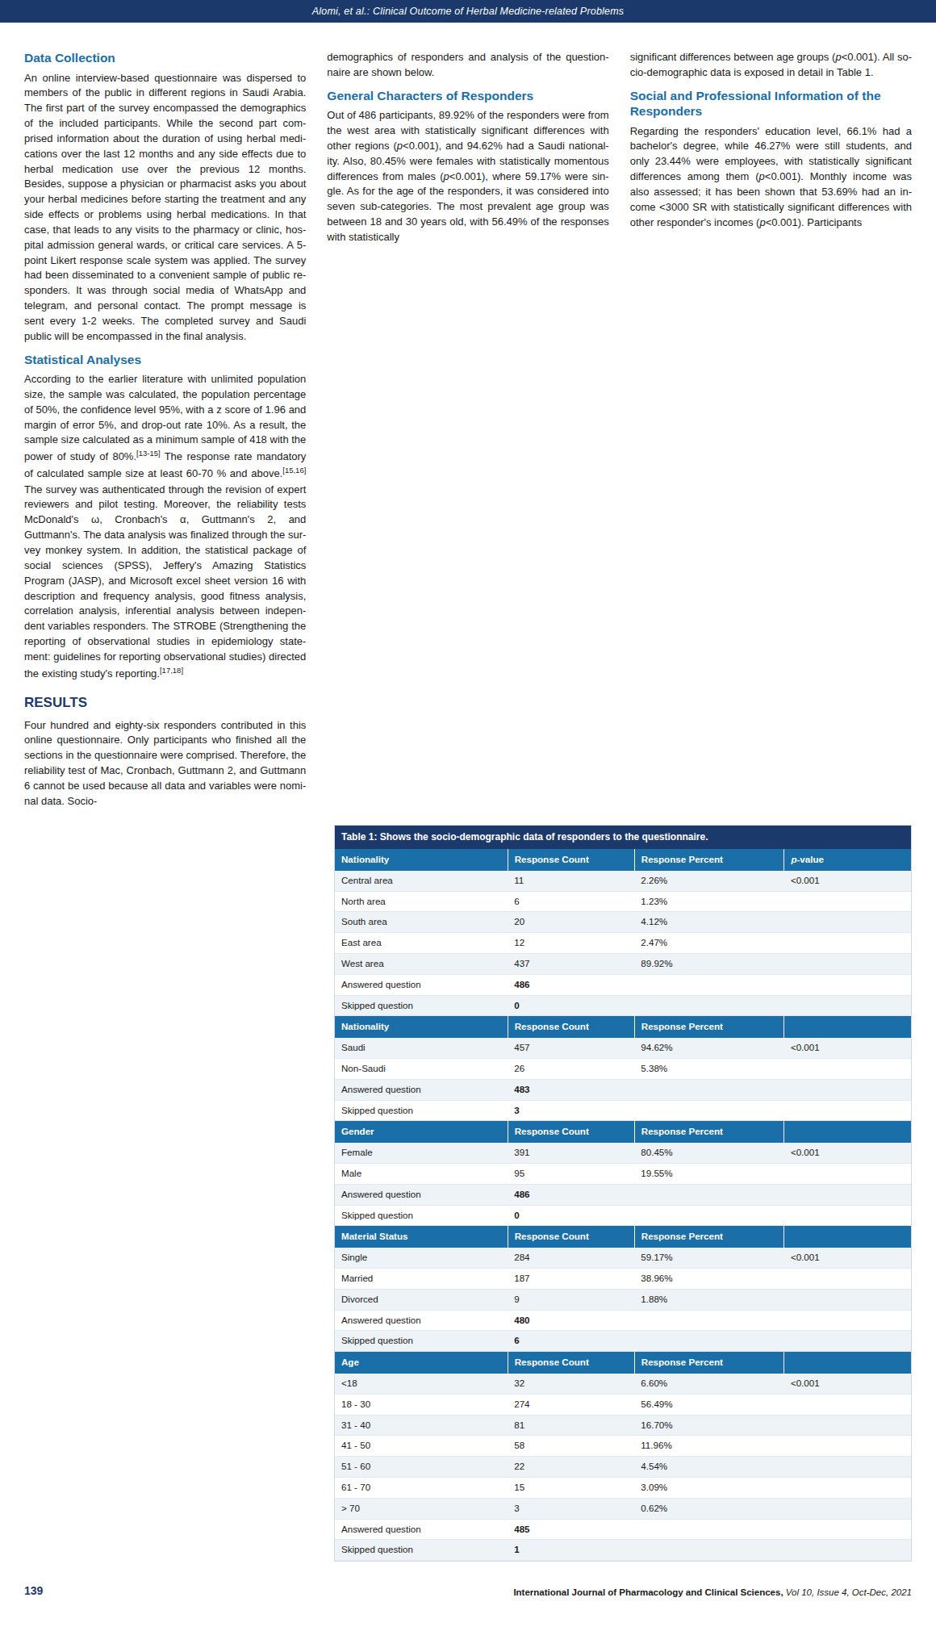Alomi, et al.: Clinical Outcome of Herbal Medicine-related Problems
Data Collection
An online interview-based questionnaire was dispersed to members of the public in different regions in Saudi Arabia. The first part of the survey encompassed the demographics of the included participants. While the second part comprised information about the duration of using herbal medications over the last 12 months and any side effects due to herbal medication use over the previous 12 months. Besides, suppose a physician or pharmacist asks you about your herbal medicines before starting the treatment and any side effects or problems using herbal medications. In that case, that leads to any visits to the pharmacy or clinic, hospital admission general wards, or critical care services. A 5-point Likert response scale system was applied. The survey had been disseminated to a convenient sample of public responders. It was through social media of WhatsApp and telegram, and personal contact. The prompt message is sent every 1-2 weeks. The completed survey and Saudi public will be encompassed in the final analysis.
Statistical Analyses
According to the earlier literature with unlimited population size, the sample was calculated, the population percentage of 50%, the confidence level 95%, with a z score of 1.96 and margin of error 5%, and drop-out rate 10%. As a result, the sample size calculated as a minimum sample of 418 with the power of study of 80%.[13-15] The response rate mandatory of calculated sample size at least 60-70 % and above.[15,16] The survey was authenticated through the revision of expert reviewers and pilot testing. Moreover, the reliability tests McDonald's ω, Cronbach's α, Guttmann's 2, and Guttmann's. The data analysis was finalized through the survey monkey system. In addition, the statistical package of social sciences (SPSS), Jeffery's Amazing Statistics Program (JASP), and Microsoft excel sheet version 16 with description and frequency analysis, good fitness analysis, correlation analysis, inferential analysis between independent variables responders. The STROBE (Strengthening the reporting of observational studies in epidemiology statement: guidelines for reporting observational studies) directed the existing study's reporting.[17,18]
RESULTS
Four hundred and eighty-six responders contributed in this online questionnaire. Only participants who finished all the sections in the questionnaire were comprised. Therefore, the reliability test of Mac, Cronbach, Guttmann 2, and Guttmann 6 cannot be used because all data and variables were nominal data. Socio-
demographics of responders and analysis of the questionnaire are shown below.
General Characters of Responders
Out of 486 participants, 89.92% of the responders were from the west area with statistically significant differences with other regions (p<0.001), and 94.62% had a Saudi nationality. Also, 80.45% were females with statistically momentous differences from males (p<0.001), where 59.17% were single. As for the age of the responders, it was considered into seven sub-categories. The most prevalent age group was between 18 and 30 years old, with 56.49% of the responses with statistically
significant differences between age groups (p<0.001). All socio-demographic data is exposed in detail in Table 1.
Social and Professional Information of the Responders
Regarding the responders' education level, 66.1% had a bachelor's degree, while 46.27% were still students, and only 23.44% were employees, with statistically significant differences among them (p<0.001). Monthly income was also assessed; it has been shown that 53.69% had an income <3000 SR with statistically significant differences with other responder's incomes (p<0.001). Participants
Table 1: Shows the socio-demographic data of responders to the questionnaire.
| Nationality | Response Count | Response Percent | p -value |
| --- | --- | --- | --- |
| Central area | 11 | 2.26% | <0.001 |
| North area | 6 | 1.23% | |
| South area | 20 | 4.12% | |
| East area | 12 | 2.47% | |
| West area | 437 | 89.92% | |
| Answered question | 486 | | |
| Skipped question | 0 | | |
| Nationality | Response Count | Response Percent | |
| Saudi | 457 | 94.62% | <0.001 |
| Non-Saudi | 26 | 5.38% | |
| Answered question | 483 | | |
| Skipped question | 3 | | |
| Gender | Response Count | Response Percent | |
| Female | 391 | 80.45% | <0.001 |
| Male | 95 | 19.55% | |
| Answered question | 486 | | |
| Skipped question | 0 | | |
| Material Status | Response Count | Response Percent | |
| Single | 284 | 59.17% | <0.001 |
| Married | 187 | 38.96% | |
| Divorced | 9 | 1.88% | |
| Answered question | 480 | | |
| Skipped question | 6 | | |
| Age | Response Count | Response Percent | |
| <18 | 32 | 6.60% | <0.001 |
| 18 - 30 | 274 | 56.49% | |
| 31 - 40 | 81 | 16.70% | |
| 41 - 50 | 58 | 11.96% | |
| 51 - 60 | 22 | 4.54% | |
| 61 - 70 | 15 | 3.09% | |
| > 70 | 3 | 0.62% | |
| Answered question | 485 | | |
| Skipped question | 1 | | |
139
International Journal of Pharmacology and Clinical Sciences, Vol 10, Issue 4, Oct-Dec, 2021